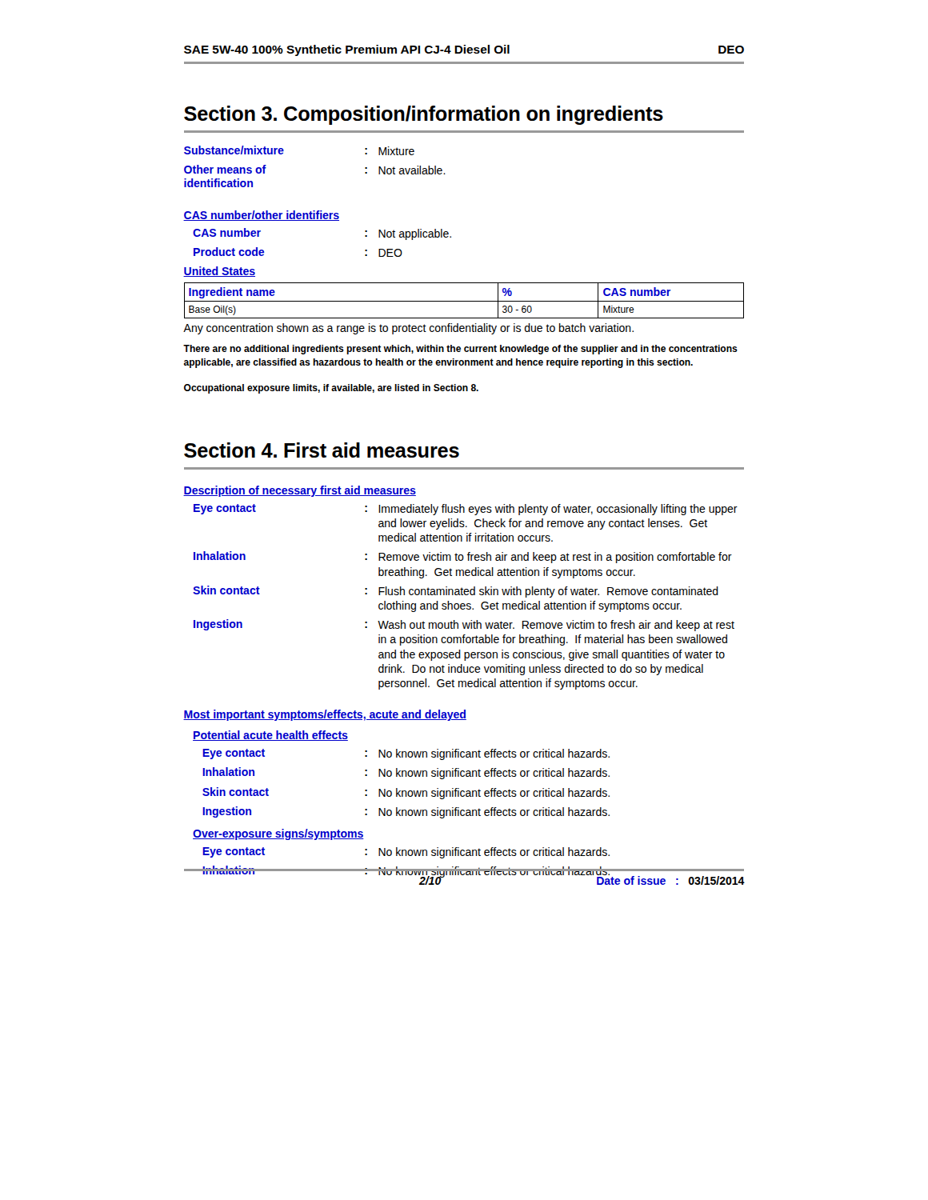SAE 5W-40 100% Synthetic Premium API CJ-4 Diesel Oil
DEO
Section 3. Composition/information on ingredients
Substance/mixture
:
Mixture
Other means of
identification
:
Not available.
CAS number/other identifiers
CAS number
:
Not applicable.
Product code
:
DEO
United States
| Ingredient name | % | CAS number |
| --- | --- | --- |
| Base Oil(s) | 30 - 60 | Mixture |
Any concentration shown as a range is to protect confidentiality or is due to batch variation.
There are no additional ingredients present which, within the current knowledge of the supplier and in the concentrations applicable, are classified as hazardous to health or the environment and hence require reporting in this section.
Occupational exposure limits, if available, are listed in Section 8.
Section 4. First aid measures
Description of necessary first aid measures
Eye contact
:
Immediately flush eyes with plenty of water, occasionally lifting the upper and lower eyelids. Check for and remove any contact lenses. Get medical attention if irritation occurs.
Inhalation
:
Remove victim to fresh air and keep at rest in a position comfortable for breathing. Get medical attention if symptoms occur.
Skin contact
:
Flush contaminated skin with plenty of water. Remove contaminated clothing and shoes. Get medical attention if symptoms occur.
Ingestion
:
Wash out mouth with water. Remove victim to fresh air and keep at rest in a position comfortable for breathing. If material has been swallowed and the exposed person is conscious, give small quantities of water to drink. Do not induce vomiting unless directed to do so by medical personnel. Get medical attention if symptoms occur.
Most important symptoms/effects, acute and delayed
Potential acute health effects
Eye contact
:
No known significant effects or critical hazards.
Inhalation
:
No known significant effects or critical hazards.
Skin contact
:
No known significant effects or critical hazards.
Ingestion
:
No known significant effects or critical hazards.
Over-exposure signs/symptoms
Eye contact
:
No known significant effects or critical hazards.
Inhalation
:
No known significant effects or critical hazards.
2/10
Date of issue : 03/15/2014